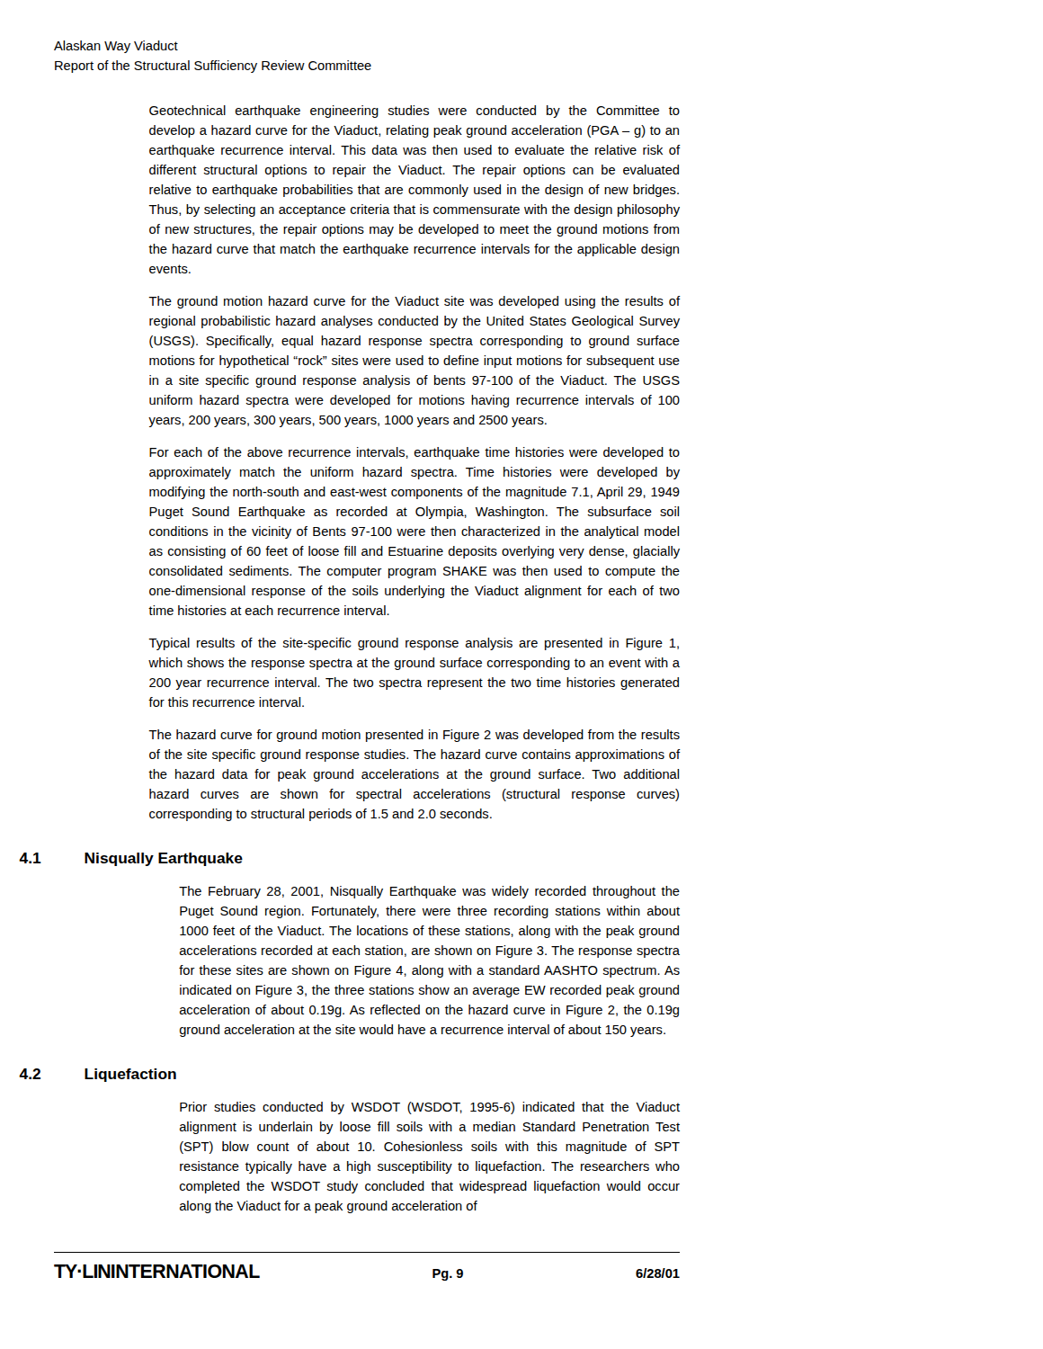Alaskan Way Viaduct
Report of the Structural Sufficiency Review Committee
Geotechnical earthquake engineering studies were conducted by the Committee to develop a hazard curve for the Viaduct, relating peak ground acceleration (PGA – g) to an earthquake recurrence interval. This data was then used to evaluate the relative risk of different structural options to repair the Viaduct. The repair options can be evaluated relative to earthquake probabilities that are commonly used in the design of new bridges. Thus, by selecting an acceptance criteria that is commensurate with the design philosophy of new structures, the repair options may be developed to meet the ground motions from the hazard curve that match the earthquake recurrence intervals for the applicable design events.
The ground motion hazard curve for the Viaduct site was developed using the results of regional probabilistic hazard analyses conducted by the United States Geological Survey (USGS). Specifically, equal hazard response spectra corresponding to ground surface motions for hypothetical “rock” sites were used to define input motions for subsequent use in a site specific ground response analysis of bents 97-100 of the Viaduct. The USGS uniform hazard spectra were developed for motions having recurrence intervals of 100 years, 200 years, 300 years, 500 years, 1000 years and 2500 years.
For each of the above recurrence intervals, earthquake time histories were developed to approximately match the uniform hazard spectra. Time histories were developed by modifying the north-south and east-west components of the magnitude 7.1, April 29, 1949 Puget Sound Earthquake as recorded at Olympia, Washington. The subsurface soil conditions in the vicinity of Bents 97-100 were then characterized in the analytical model as consisting of 60 feet of loose fill and Estuarine deposits overlying very dense, glacially consolidated sediments. The computer program SHAKE was then used to compute the one-dimensional response of the soils underlying the Viaduct alignment for each of two time histories at each recurrence interval.
Typical results of the site-specific ground response analysis are presented in Figure 1, which shows the response spectra at the ground surface corresponding to an event with a 200 year recurrence interval. The two spectra represent the two time histories generated for this recurrence interval.
The hazard curve for ground motion presented in Figure 2 was developed from the results of the site specific ground response studies. The hazard curve contains approximations of the hazard data for peak ground accelerations at the ground surface. Two additional hazard curves are shown for spectral accelerations (structural response curves) corresponding to structural periods of 1.5 and 2.0 seconds.
4.1 Nisqually Earthquake
The February 28, 2001, Nisqually Earthquake was widely recorded throughout the Puget Sound region. Fortunately, there were three recording stations within about 1000 feet of the Viaduct. The locations of these stations, along with the peak ground accelerations recorded at each station, are shown on Figure 3. The response spectra for these sites are shown on Figure 4, along with a standard AASHTO spectrum. As indicated on Figure 3, the three stations show an average EW recorded peak ground acceleration of about 0.19g. As reflected on the hazard curve in Figure 2, the 0.19g ground acceleration at the site would have a recurrence interval of about 150 years.
4.2 Liquefaction
Prior studies conducted by WSDOT (WSDOT, 1995-6) indicated that the Viaduct alignment is underlain by loose fill soils with a median Standard Penetration Test (SPT) blow count of about 10. Cohesionless soils with this magnitude of SPT resistance typically have a high susceptibility to liquefaction. The researchers who completed the WSDOT study concluded that widespread liquefaction would occur along the Viaduct for a peak ground acceleration of
TY·LININTERNATIONAL
Pg. 9
6/28/01